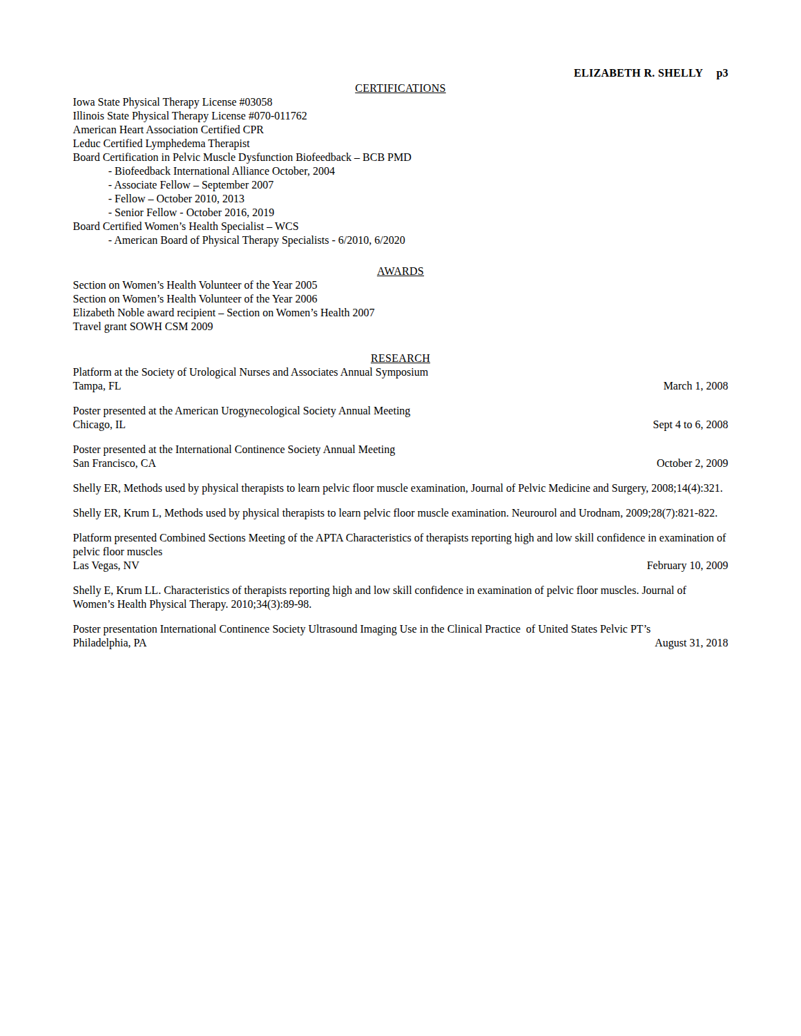ELIZABETH R. SHELLY p3
CERTIFICATIONS
Iowa State Physical Therapy License #03058
Illinois State Physical Therapy License #070-011762
American Heart Association Certified CPR
Leduc Certified Lymphedema Therapist
Board Certification in Pelvic Muscle Dysfunction Biofeedback – BCB PMD
- Biofeedback International Alliance October, 2004
- Associate Fellow – September 2007
- Fellow – October 2010, 2013
- Senior Fellow - October 2016, 2019
Board Certified Women’s Health Specialist – WCS
- American Board of Physical Therapy Specialists - 6/2010, 6/2020
AWARDS
Section on Women’s Health Volunteer of the Year 2005
Section on Women’s Health Volunteer of the Year 2006
Elizabeth Noble award recipient – Section on Women’s Health 2007
Travel grant SOWH CSM 2009
RESEARCH
Platform at the Society of Urological Nurses and Associates Annual Symposium Tampa, FL March 1, 2008
Poster presented at the American Urogynecological Society Annual Meeting Chicago, IL Sept 4 to 6, 2008
Poster presented at the International Continence Society Annual Meeting San Francisco, CA October 2, 2009
Shelly ER, Methods used by physical therapists to learn pelvic floor muscle examination, Journal of Pelvic Medicine and Surgery, 2008;14(4):321.
Shelly ER, Krum L, Methods used by physical therapists to learn pelvic floor muscle examination. Neurourol and Urodnam, 2009;28(7):821-822.
Platform presented Combined Sections Meeting of the APTA Characteristics of therapists reporting high and low skill confidence in examination of pelvic floor muscles Las Vegas, NV February 10, 2009
Shelly E, Krum LL. Characteristics of therapists reporting high and low skill confidence in examination of pelvic floor muscles. Journal of Women’s Health Physical Therapy. 2010;34(3):89-98.
Poster presentation International Continence Society Ultrasound Imaging Use in the Clinical Practice of United States Pelvic PT’s Philadelphia, PA August 31, 2018